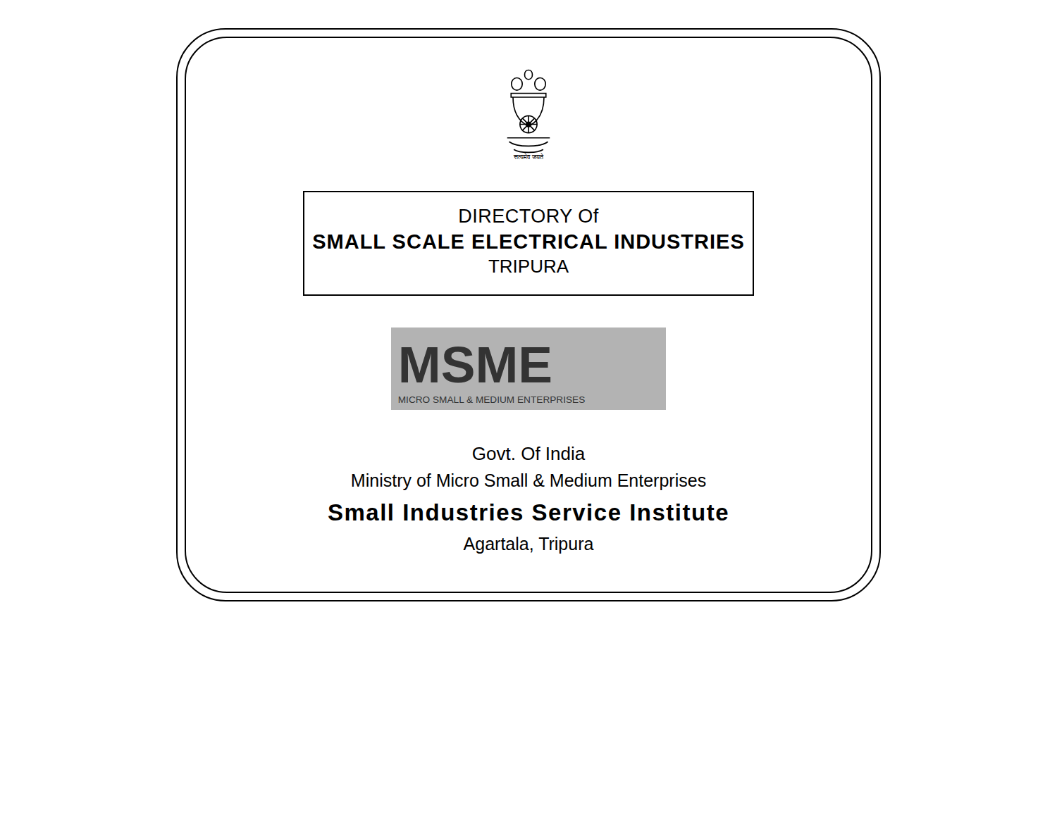DIRECTORY Of
SMALL SCALE ELECTRICAL INDUSTRIES
TRIPURA
Govt. Of India
Ministry of Micro Small & Medium Enterprises
Small Industries Service Institute
Agartala, Tripura